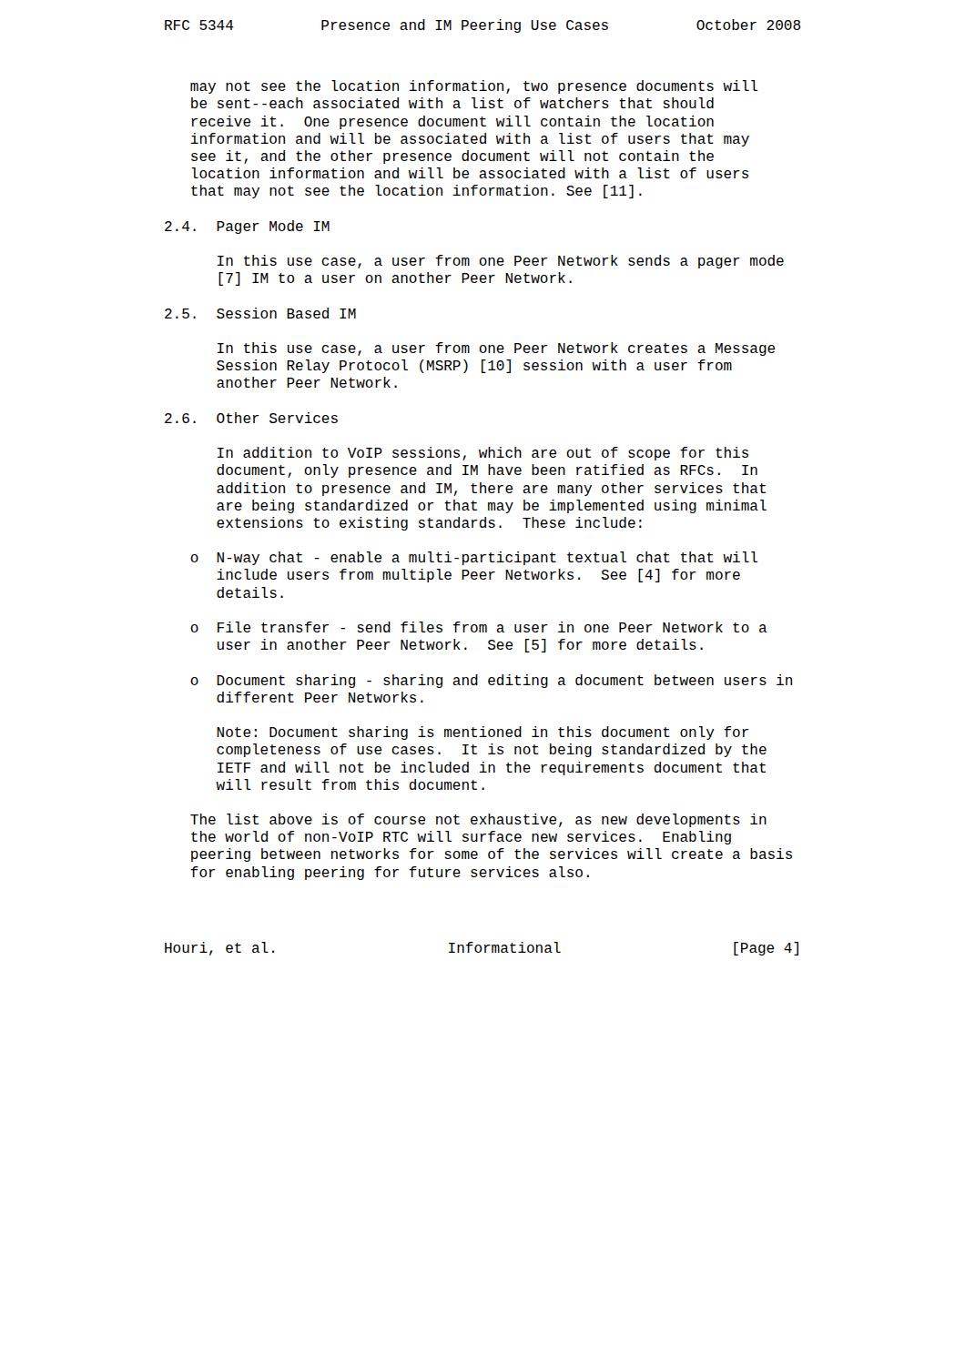RFC 5344 Presence and IM Peering Use Cases October 2008
   may not see the location information, two presence documents will
   be sent--each associated with a list of watchers that should
   receive it.  One presence document will contain the location
   information and will be associated with a list of users that may
   see it, and the other presence document will not contain the
   location information and will be associated with a list of users
   that may not see the location information. See [11].
2.4.  Pager Mode IM

      In this use case, a user from one Peer Network sends a pager mode
      [7] IM to a user on another Peer Network.
2.5.  Session Based IM

      In this use case, a user from one Peer Network creates a Message
      Session Relay Protocol (MSRP) [10] session with a user from
      another Peer Network.
2.6.  Other Services

      In addition to VoIP sessions, which are out of scope for this
      document, only presence and IM have been ratified as RFCs.  In
      addition to presence and IM, there are many other services that
      are being standardized or that may be implemented using minimal
      extensions to existing standards.  These include:

   o  N-way chat - enable a multi-participant textual chat that will
      include users from multiple Peer Networks.  See [4] for more
      details.

   o  File transfer - send files from a user in one Peer Network to a
      user in another Peer Network.  See [5] for more details.

   o  Document sharing - sharing and editing a document between users in
      different Peer Networks.

      Note: Document sharing is mentioned in this document only for
      completeness of use cases.  It is not being standardized by the
      IETF and will not be included in the requirements document that
      will result from this document.

   The list above is of course not exhaustive, as new developments in
   the world of non-VoIP RTC will surface new services.  Enabling
   peering between networks for some of the services will create a basis
   for enabling peering for future services also.
Houri, et al. Informational [Page 4]